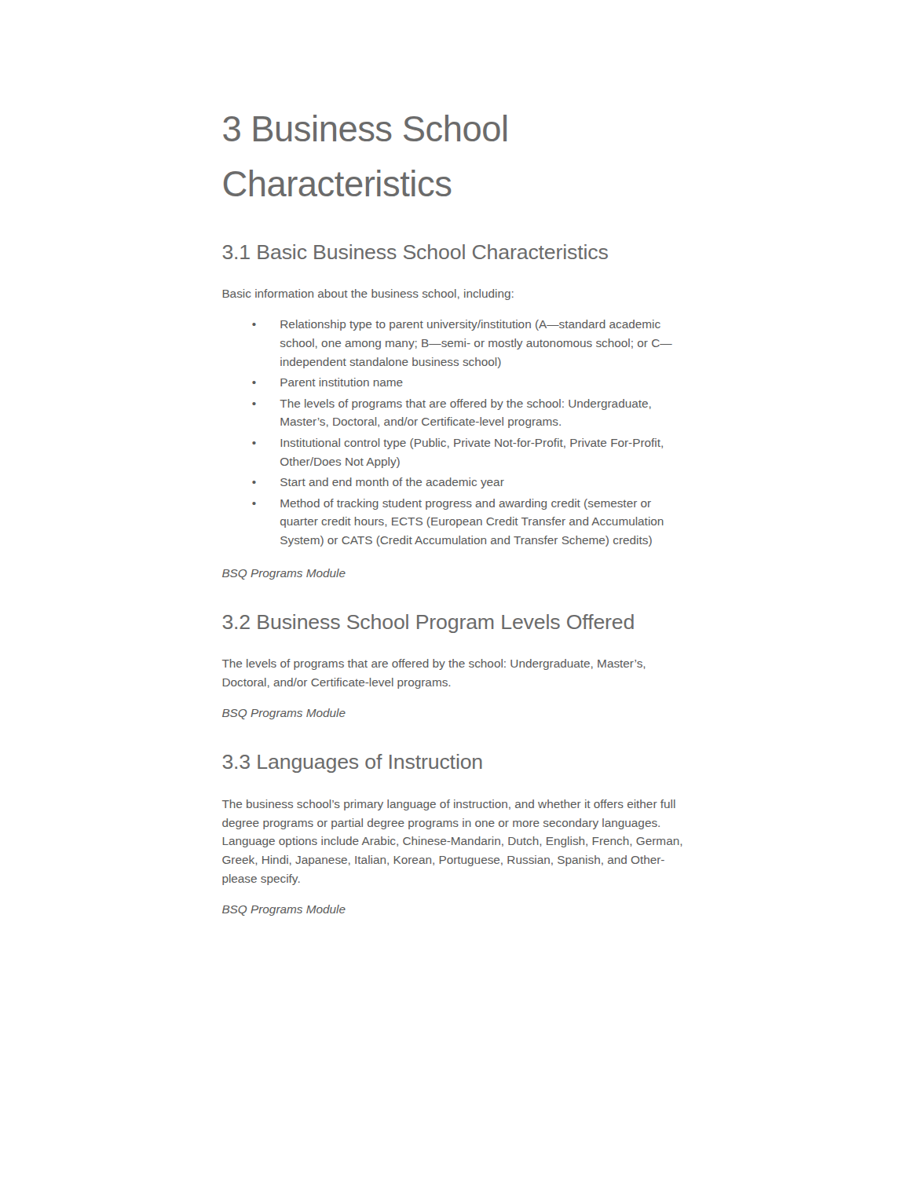3 Business School Characteristics
3.1 Basic Business School Characteristics
Basic information about the business school, including:
Relationship type to parent university/institution (A—standard academic school, one among many; B—semi- or mostly autonomous school; or C—independent standalone business school)
Parent institution name
The levels of programs that are offered by the school: Undergraduate, Master’s, Doctoral, and/or Certificate-level programs.
Institutional control type (Public, Private Not-for-Profit, Private For-Profit, Other/Does Not Apply)
Start and end month of the academic year
Method of tracking student progress and awarding credit (semester or quarter credit hours, ECTS (European Credit Transfer and Accumulation System) or CATS (Credit Accumulation and Transfer Scheme) credits)
BSQ Programs Module
3.2 Business School Program Levels Offered
The levels of programs that are offered by the school: Undergraduate, Master’s, Doctoral, and/or Certificate-level programs.
BSQ Programs Module
3.3 Languages of Instruction
The business school’s primary language of instruction, and whether it offers either full degree programs or partial degree programs in one or more secondary languages. Language options include Arabic, Chinese-Mandarin, Dutch, English, French, German, Greek, Hindi, Japanese, Italian, Korean, Portuguese, Russian, Spanish, and Other-please specify.
BSQ Programs Module